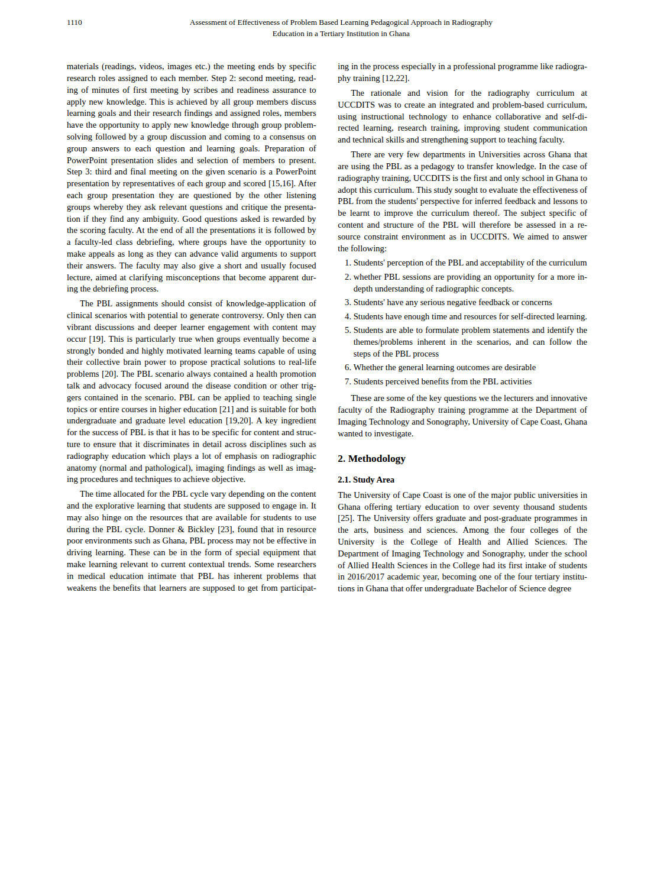1110
Assessment of Effectiveness of Problem Based Learning Pedagogical Approach in Radiography
Education in a Tertiary Institution in Ghana
materials (readings, videos, images etc.) the meeting ends by specific research roles assigned to each member. Step 2: second meeting, reading of minutes of first meeting by scribes and readiness assurance to apply new knowledge. This is achieved by all group members discuss learning goals and their research findings and assigned roles, members have the opportunity to apply new knowledge through group problem-solving followed by a group discussion and coming to a consensus on group answers to each question and learning goals. Preparation of PowerPoint presentation slides and selection of members to present. Step 3: third and final meeting on the given scenario is a PowerPoint presentation by representatives of each group and scored [15,16]. After each group presentation they are questioned by the other listening groups whereby they ask relevant questions and critique the presentation if they find any ambiguity. Good questions asked is rewarded by the scoring faculty. At the end of all the presentations it is followed by a faculty-led class debriefing, where groups have the opportunity to make appeals as long as they can advance valid arguments to support their answers. The faculty may also give a short and usually focused lecture, aimed at clarifying misconceptions that become apparent during the debriefing process.
The PBL assignments should consist of knowledge-application of clinical scenarios with potential to generate controversy. Only then can vibrant discussions and deeper learner engagement with content may occur [19]. This is particularly true when groups eventually become a strongly bonded and highly motivated learning teams capable of using their collective brain power to propose practical solutions to real-life problems [20]. The PBL scenario always contained a health promotion talk and advocacy focused around the disease condition or other triggers contained in the scenario. PBL can be applied to teaching single topics or entire courses in higher education [21] and is suitable for both undergraduate and graduate level education [19,20]. A key ingredient for the success of PBL is that it has to be specific for content and structure to ensure that it discriminates in detail across disciplines such as radiography education which plays a lot of emphasis on radiographic anatomy (normal and pathological), imaging findings as well as imaging procedures and techniques to achieve objective.
The time allocated for the PBL cycle vary depending on the content and the explorative learning that students are supposed to engage in. It may also hinge on the resources that are available for students to use during the PBL cycle. Donner & Bickley [23], found that in resource poor environments such as Ghana, PBL process may not be effective in driving learning. These can be in the form of special equipment that make learning relevant to current contextual trends. Some researchers in medical education intimate that PBL has inherent problems that weakens the benefits that learners are supposed to get from participating in the process especially in a professional programme like radiography training [12,22].
The rationale and vision for the radiography curriculum at UCCDITS was to create an integrated and problem-based curriculum, using instructional technology to enhance collaborative and self-directed learning, research training, improving student communication and technical skills and strengthening support to teaching faculty.
There are very few departments in Universities across Ghana that are using the PBL as a pedagogy to transfer knowledge. In the case of radiography training, UCCDITS is the first and only school in Ghana to adopt this curriculum. This study sought to evaluate the effectiveness of PBL from the students' perspective for inferred feedback and lessons to be learnt to improve the curriculum thereof. The subject specific of content and structure of the PBL will therefore be assessed in a resource constraint environment as in UCCDITS. We aimed to answer the following:
Students' perception of the PBL and acceptability of the curriculum
whether PBL sessions are providing an opportunity for a more in-depth understanding of radiographic concepts.
Students' have any serious negative feedback or concerns
Students have enough time and resources for self-directed learning.
Students are able to formulate problem statements and identify the themes/problems inherent in the scenarios, and can follow the steps of the PBL process
Whether the general learning outcomes are desirable
Students perceived benefits from the PBL activities
These are some of the key questions we the lecturers and innovative faculty of the Radiography training programme at the Department of Imaging Technology and Sonography, University of Cape Coast, Ghana wanted to investigate.
2. Methodology
2.1. Study Area
The University of Cape Coast is one of the major public universities in Ghana offering tertiary education to over seventy thousand students [25]. The University offers graduate and post-graduate programmes in the arts, business and sciences. Among the four colleges of the University is the College of Health and Allied Sciences. The Department of Imaging Technology and Sonography, under the school of Allied Health Sciences in the College had its first intake of students in 2016/2017 academic year, becoming one of the four tertiary institutions in Ghana that offer undergraduate Bachelor of Science degree